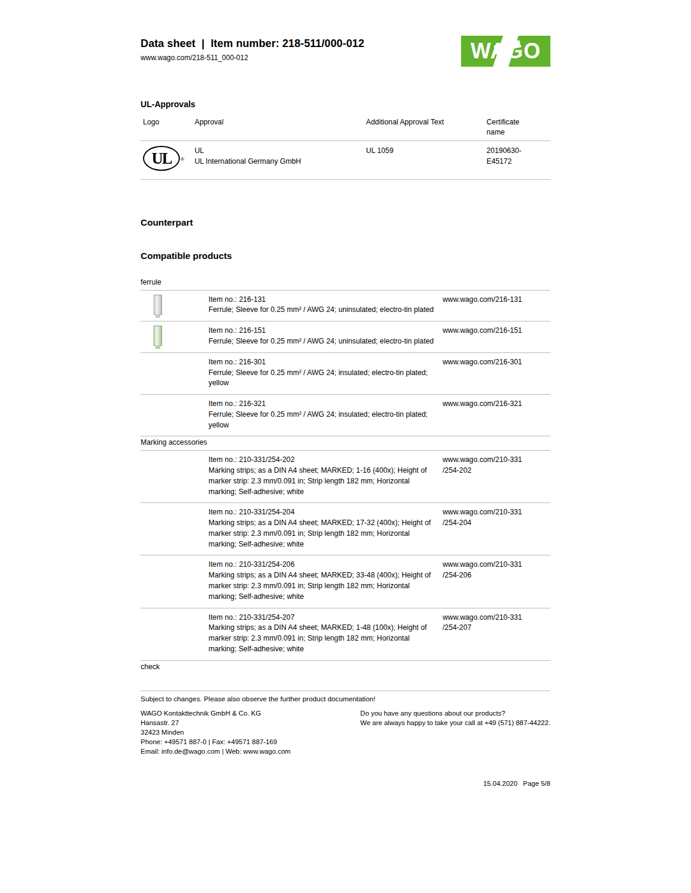Data sheet | Item number: 218-511/000-012
www.wago.com/218-511_000-012
WAGO
UL-Approvals
| Logo | Approval | Additional Approval Text | Certificate name |
| --- | --- | --- | --- |
| UL ® | UL UL International Germany GmbH | UL 1059 | 20190630- E45172 |
Counterpart
Compatible products
ferrule
| | Item no.: 216-131 Ferrule; Sleeve for 0.25 mm² / AWG 24; uninsulated; electro-tin plated | www.wago.com/216-131 |
| | Item no.: 216-151 Ferrule; Sleeve for 0.25 mm² / AWG 24; uninsulated; electro-tin plated | www.wago.com/216-151 |
| | Item no.: 216-301 Ferrule; Sleeve for 0.25 mm² / AWG 24; insulated; electro-tin plated; yellow | www.wago.com/216-301 |
| | Item no.: 216-321 Ferrule; Sleeve for 0.25 mm² / AWG 24; insulated; electro-tin plated; yellow | www.wago.com/216-321 |
Marking accessories
| | Item no.: 210-331/254-202 Marking strips; as a DIN A4 sheet; MARKED; 1-16 (400x); Height of marker strip: 2.3 mm/0.091 in; Strip length 182 mm; Horizontal marking; Self-adhesive; white | www.wago.com/210-331 /254-202 |
| | Item no.: 210-331/254-204 Marking strips; as a DIN A4 sheet; MARKED; 17-32 (400x); Height of marker strip: 2.3 mm/0.091 in; Strip length 182 mm; Horizontal marking; Self-adhesive; white | www.wago.com/210-331 /254-204 |
| | Item no.: 210-331/254-206 Marking strips; as a DIN A4 sheet; MARKED; 33-48 (400x); Height of marker strip: 2.3 mm/0.091 in; Strip length 182 mm; Horizontal marking; Self-adhesive; white | www.wago.com/210-331 /254-206 |
| | Item no.: 210-331/254-207 Marking strips; as a DIN A4 sheet; MARKED; 1-48 (100x); Height of marker strip: 2.3 mm/0.091 in; Strip length 182 mm; Horizontal marking; Self-adhesive; white | www.wago.com/210-331 /254-207 |
check
Subject to changes. Please also observe the further product documentation!
WAGO Kontakttechnik GmbH & Co. KG
Hansastr. 27
32423 Minden
Phone: +49571 887-0 | Fax: +49571 887-169
Email: info.de@wago.com | Web: www.wago.com
Do you have any questions about our products?
We are always happy to take your call at +49 (571) 887-44222.
15.04.2020 Page 5/8